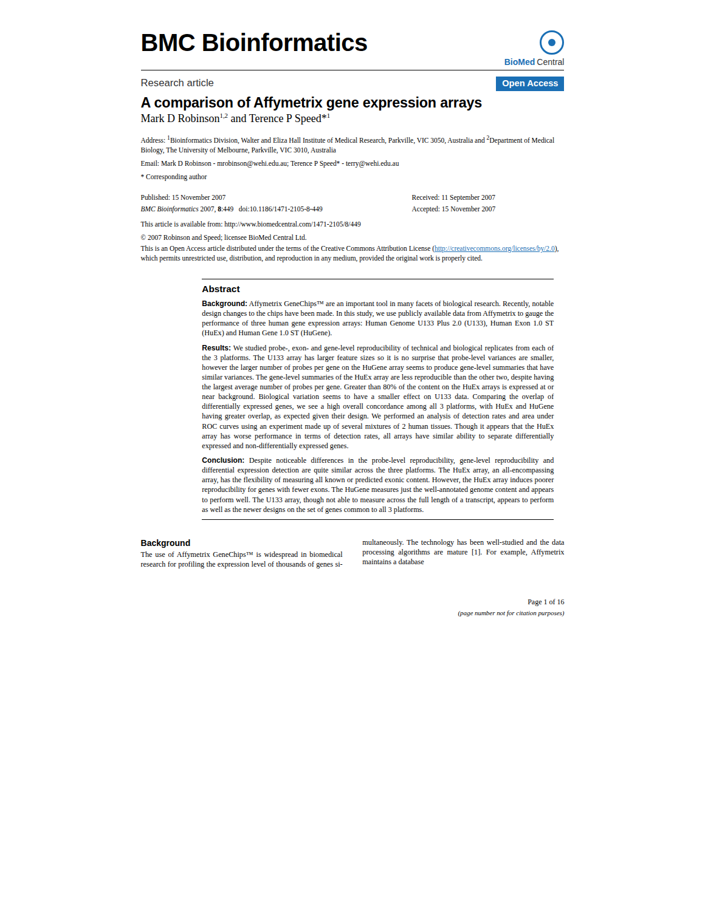BMC Bioinformatics
BioMed Central
Research article
Open Access
A comparison of Affymetrix gene expression arrays
Mark D Robinson1,2 and Terence P Speed*1
Address: 1Bioinformatics Division, Walter and Eliza Hall Institute of Medical Research, Parkville, VIC 3050, Australia and 2Department of Medical Biology, The University of Melbourne, Parkville, VIC 3010, Australia
Email: Mark D Robinson - mrobinson@wehi.edu.au; Terence P Speed* - terry@wehi.edu.au
* Corresponding author
Published: 15 November 2007
BMC Bioinformatics 2007, 8:449 doi:10.1186/1471-2105-8-449
Received: 11 September 2007
Accepted: 15 November 2007
This article is available from: http://www.biomedcentral.com/1471-2105/8/449
© 2007 Robinson and Speed; licensee BioMed Central Ltd.
This is an Open Access article distributed under the terms of the Creative Commons Attribution License (http://creativecommons.org/licenses/by/2.0), which permits unrestricted use, distribution, and reproduction in any medium, provided the original work is properly cited.
Abstract
Background: Affymetrix GeneChips™ are an important tool in many facets of biological research. Recently, notable design changes to the chips have been made. In this study, we use publicly available data from Affymetrix to gauge the performance of three human gene expression arrays: Human Genome U133 Plus 2.0 (U133), Human Exon 1.0 ST (HuEx) and Human Gene 1.0 ST (HuGene).
Results: We studied probe-, exon- and gene-level reproducibility of technical and biological replicates from each of the 3 platforms. The U133 array has larger feature sizes so it is no surprise that probe-level variances are smaller, however the larger number of probes per gene on the HuGene array seems to produce gene-level summaries that have similar variances. The gene-level summaries of the HuEx array are less reproducible than the other two, despite having the largest average number of probes per gene. Greater than 80% of the content on the HuEx arrays is expressed at or near background. Biological variation seems to have a smaller effect on U133 data. Comparing the overlap of differentially expressed genes, we see a high overall concordance among all 3 platforms, with HuEx and HuGene having greater overlap, as expected given their design. We performed an analysis of detection rates and area under ROC curves using an experiment made up of several mixtures of 2 human tissues. Though it appears that the HuEx array has worse performance in terms of detection rates, all arrays have similar ability to separate differentially expressed and non-differentially expressed genes.
Conclusion: Despite noticeable differences in the probe-level reproducibility, gene-level reproducibility and differential expression detection are quite similar across the three platforms. The HuEx array, an all-encompassing array, has the flexibility of measuring all known or predicted exonic content. However, the HuEx array induces poorer reproducibility for genes with fewer exons. The HuGene measures just the well-annotated genome content and appears to perform well. The U133 array, though not able to measure across the full length of a transcript, appears to perform as well as the newer designs on the set of genes common to all 3 platforms.
Background
The use of Affymetrix GeneChips™ is widespread in biomedical research for profiling the expression level of thousands of genes simultaneously. The technology has been well-studied and the data processing algorithms are mature [1]. For example, Affymetrix maintains a database
Page 1 of 16
(page number not for citation purposes)